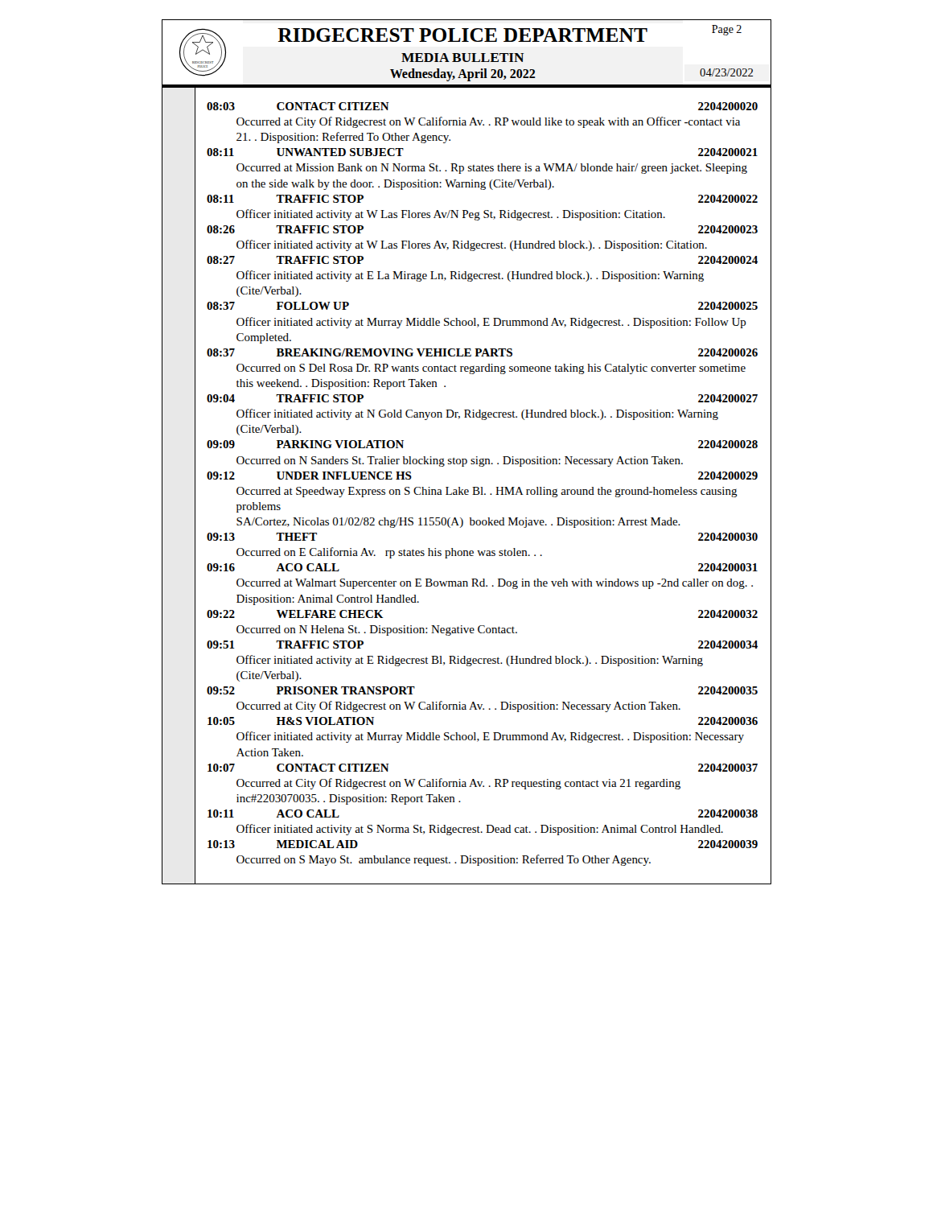RIDGECREST POLICE
RIDGECREST POLICE DEPARTMENT
MEDIA BULLETIN
Wednesday, April 20, 2022
Page 2
04/23/2022
08:03 CONTACT CITIZEN 2204200020
Occurred at City Of Ridgecrest on W California Av. . RP would like to speak with an Officer -contact via 21. . Disposition: Referred To Other Agency.
08:11 UNWANTED SUBJECT 2204200021
Occurred at Mission Bank on N Norma St. . Rp states there is a WMA/ blonde hair/ green jacket. Sleeping on the side walk by the door. . Disposition: Warning (Cite/Verbal).
08:11 TRAFFIC STOP 2204200022
Officer initiated activity at W Las Flores Av/N Peg St, Ridgecrest. . Disposition: Citation.
08:26 TRAFFIC STOP 2204200023
Officer initiated activity at W Las Flores Av, Ridgecrest. (Hundred block.). . Disposition: Citation.
08:27 TRAFFIC STOP 2204200024
Officer initiated activity at E La Mirage Ln, Ridgecrest. (Hundred block.). . Disposition: Warning (Cite/Verbal).
08:37 FOLLOW UP 2204200025
Officer initiated activity at Murray Middle School, E Drummond Av, Ridgecrest. . Disposition: Follow Up Completed.
08:37 BREAKING/REMOVING VEHICLE PARTS 2204200026
Occurred on S Del Rosa Dr. RP wants contact regarding someone taking his Catalytic converter sometime this weekend. . Disposition: Report Taken .
09:04 TRAFFIC STOP 2204200027
Officer initiated activity at N Gold Canyon Dr, Ridgecrest. (Hundred block.). . Disposition: Warning (Cite/Verbal).
09:09 PARKING VIOLATION 2204200028
Occurred on N Sanders St. Tralier blocking stop sign. . Disposition: Necessary Action Taken.
09:12 UNDER INFLUENCE HS 2204200029
Occurred at Speedway Express on S China Lake Bl. . HMA rolling around the ground-homeless causing problems
SA/Cortez, Nicolas 01/02/82 chg/HS 11550(A) booked Mojave. . Disposition: Arrest Made.
09:13 THEFT 2204200030
Occurred on E California Av. rp states his phone was stolen. . .
09:16 ACO CALL 2204200031
Occurred at Walmart Supercenter on E Bowman Rd. . Dog in the veh with windows up -2nd caller on dog. . Disposition: Animal Control Handled.
09:22 WELFARE CHECK 2204200032
Occurred on N Helena St. . Disposition: Negative Contact.
09:51 TRAFFIC STOP 2204200034
Officer initiated activity at E Ridgecrest Bl, Ridgecrest. (Hundred block.). . Disposition: Warning (Cite/Verbal).
09:52 PRISONER TRANSPORT 2204200035
Occurred at City Of Ridgecrest on W California Av. . . Disposition: Necessary Action Taken.
10:05 H&S VIOLATION 2204200036
Officer initiated activity at Murray Middle School, E Drummond Av, Ridgecrest. . Disposition: Necessary Action Taken.
10:07 CONTACT CITIZEN 2204200037
Occurred at City Of Ridgecrest on W California Av. . RP requesting contact via 21 regarding inc#2203070035. . Disposition: Report Taken .
10:11 ACO CALL 2204200038
Officer initiated activity at S Norma St, Ridgecrest. Dead cat. . Disposition: Animal Control Handled.
10:13 MEDICAL AID 2204200039
Occurred on S Mayo St. ambulance request. . Disposition: Referred To Other Agency.